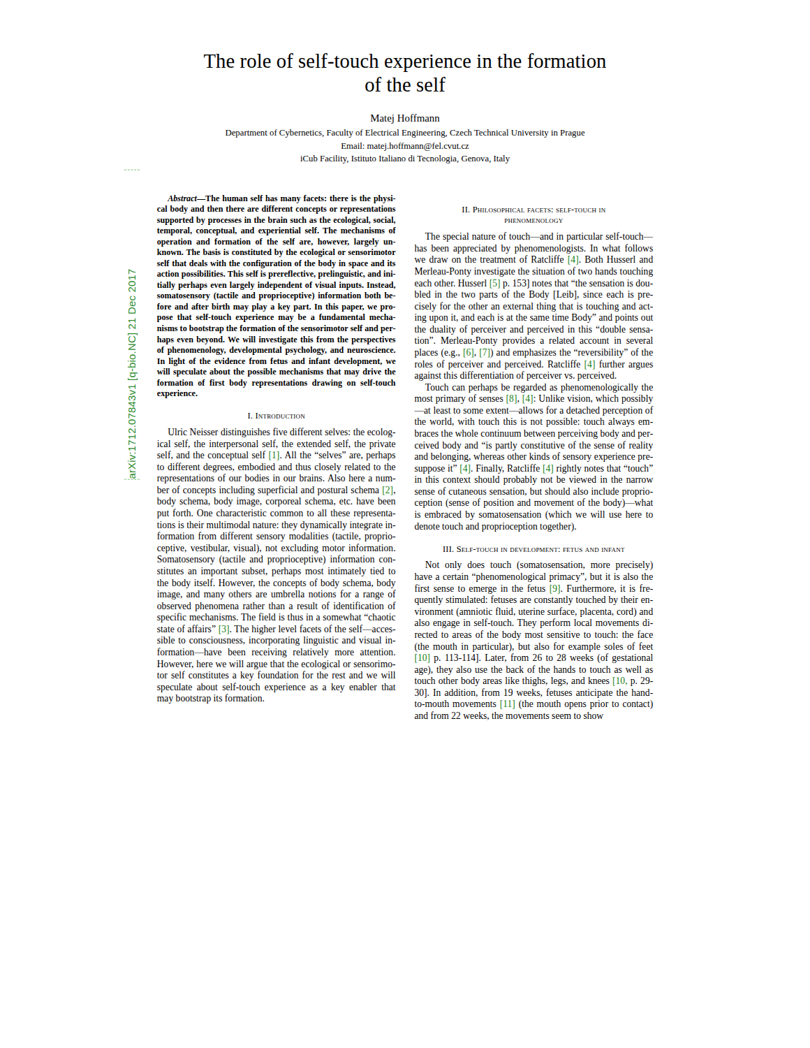arXiv:1712.07843v1 [q-bio.NC] 21 Dec 2017
The role of self-touch experience in the formation
of the self
Matej Hoffmann
Department of Cybernetics, Faculty of Electrical Engineering, Czech Technical University in Prague
Email: matej.hoffmann@fel.cvut.cz
iCub Facility, Istituto Italiano di Tecnologia, Genova, Italy
Abstract—The human self has many facets: there is the physical body and then there are different concepts or representations supported by processes in the brain such as the ecological, social, temporal, conceptual, and experiential self. The mechanisms of operation and formation of the self are, however, largely unknown. The basis is constituted by the ecological or sensorimotor self that deals with the configuration of the body in space and its action possibilities. This self is prereflective, prelinguistic, and initially perhaps even largely independent of visual inputs. Instead, somatosensory (tactile and proprioceptive) information both before and after birth may play a key part. In this paper, we propose that self-touch experience may be a fundamental mechanisms to bootstrap the formation of the sensorimotor self and perhaps even beyond. We will investigate this from the perspectives of phenomenology, developmental psychology, and neuroscience. In light of the evidence from fetus and infant development, we will speculate about the possible mechanisms that may drive the formation of first body representations drawing on self-touch experience.
I. Introduction
Ulric Neisser distinguishes five different selves: the ecological self, the interpersonal self, the extended self, the private self, and the conceptual self [1]. All the “selves” are, perhaps to different degrees, embodied and thus closely related to the representations of our bodies in our brains. Also here a number of concepts including superficial and postural schema [2], body schema, body image, corporeal schema, etc. have been put forth. One characteristic common to all these representations is their multimodal nature: they dynamically integrate information from different sensory modalities (tactile, proprioceptive, vestibular, visual), not excluding motor information. Somatosensory (tactile and proprioceptive) information constitutes an important subset, perhaps most intimately tied to the body itself. However, the concepts of body schema, body image, and many others are umbrella notions for a range of observed phenomena rather than a result of identification of specific mechanisms. The field is thus in a somewhat “chaotic state of affairs” [3]. The higher level facets of the self—accessible to consciousness, incorporating linguistic and visual information—have been receiving relatively more attention. However, here we will argue that the ecological or sensorimotor self constitutes a key foundation for the rest and we will speculate about self-touch experience as a key enabler that may bootstrap its formation.
II. Philosophical facets: self-touch in
phenomenology
The special nature of touch—and in particular self-touch—has been appreciated by phenomenologists. In what follows we draw on the treatment of Ratcliffe [4]. Both Husserl and Merleau-Ponty investigate the situation of two hands touching each other. Husserl [5] p. 153] notes that “the sensation is doubled in the two parts of the Body [Leib], since each is precisely for the other an external thing that is touching and acting upon it, and each is at the same time Body” and points out the duality of perceiver and perceived in this “double sensation”. Merleau-Ponty provides a related account in several places (e.g., [6], [7]) and emphasizes the “reversibility” of the roles of perceiver and perceived. Ratcliffe [4] further argues against this differentiation of perceiver vs. perceived.
Touch can perhaps be regarded as phenomenologically the most primary of senses [8], [4]: Unlike vision, which possibly—at least to some extent—allows for a detached perception of the world, with touch this is not possible: touch always embraces the whole continuum between perceiving body and perceived body and “is partly constitutive of the sense of reality and belonging, whereas other kinds of sensory experience presuppose it” [4]. Finally, Ratcliffe [4] rightly notes that “touch” in this context should probably not be viewed in the narrow sense of cutaneous sensation, but should also include proprioception (sense of position and movement of the body)—what is embraced by somatosensation (which we will use here to denote touch and proprioception together).
III. Self-touch in development: fetus and infant
Not only does touch (somatosensation, more precisely) have a certain “phenomenological primacy”, but it is also the first sense to emerge in the fetus [9]. Furthermore, it is frequently stimulated: fetuses are constantly touched by their environment (amniotic fluid, uterine surface, placenta, cord) and also engage in self-touch. They perform local movements directed to areas of the body most sensitive to touch: the face (the mouth in particular), but also for example soles of feet [10] p. 113-114]. Later, from 26 to 28 weeks (of gestational age), they also use the back of the hands to touch as well as touch other body areas like thighs, legs, and knees [10, p. 29-30]. In addition, from 19 weeks, fetuses anticipate the hand-to-mouth movements [11] (the mouth opens prior to contact) and from 22 weeks, the movements seem to show